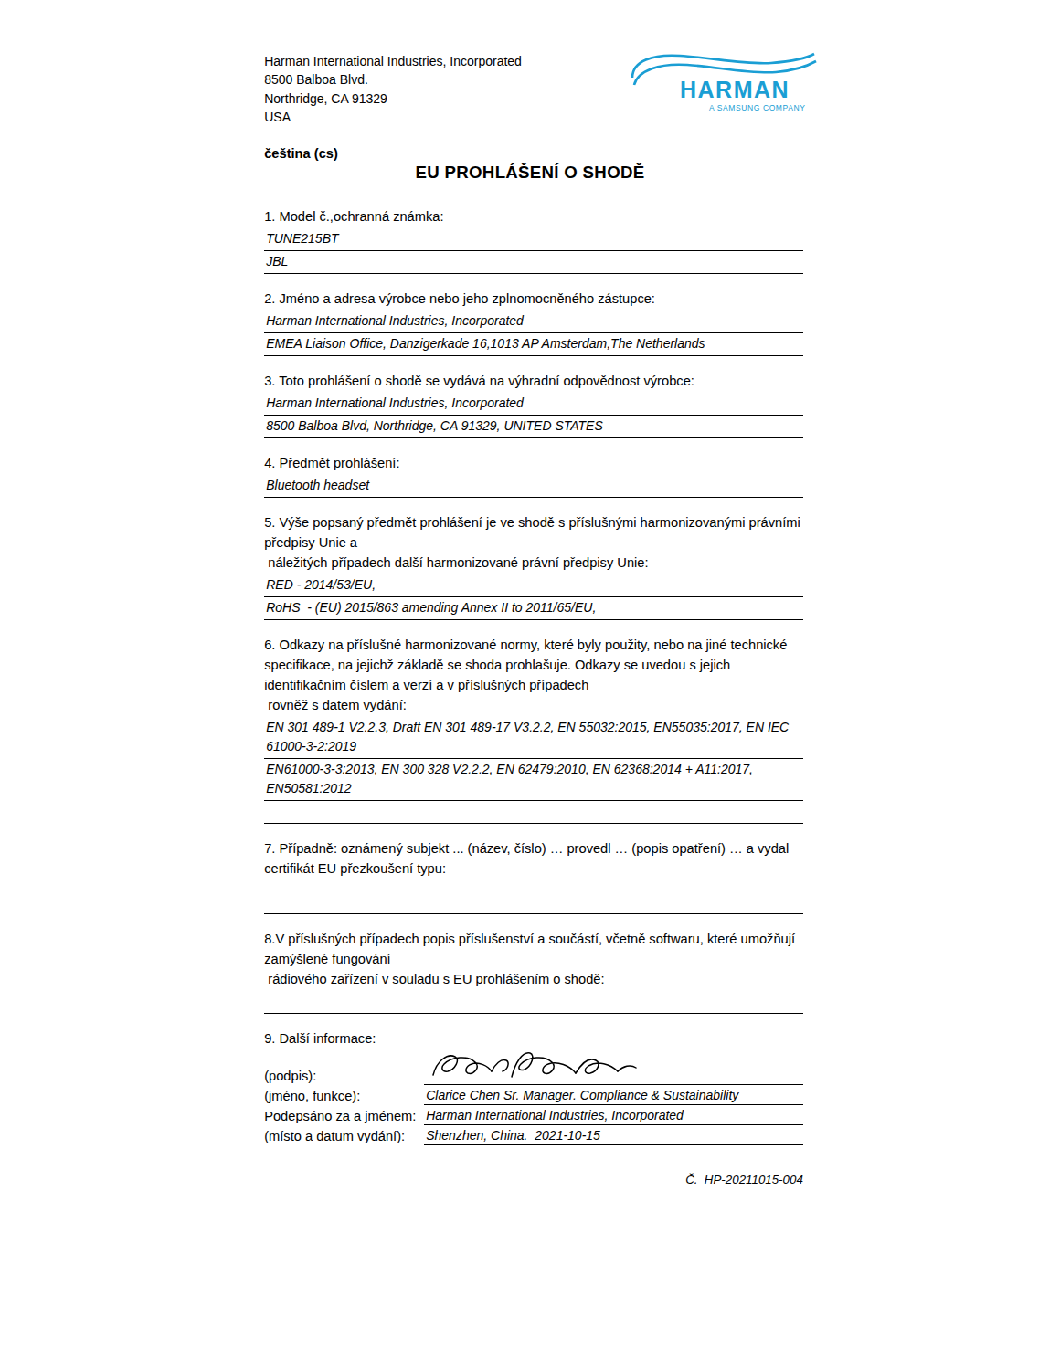Harman International Industries, Incorporated
8500 Balboa Blvd.
Northridge, CA 91329
USA
HARMAN A SAMSUNG COMPANY
čeština (cs)
EU PROHLÁŠENÍ O SHODĚ
1. Model č.,ochranná známka:
TUNE215BT
JBL
2. Jméno a adresa výrobce nebo jeho zplnomocněného zástupce:
Harman International Industries, Incorporated
EMEA Liaison Office, Danzigerkade 16,1013 AP Amsterdam,The Netherlands
3. Toto prohlášení o shodě se vydává na výhradní odpovědnost výrobce:
Harman International Industries, Incorporated
8500 Balboa Blvd, Northridge, CA 91329, UNITED STATES
4. Předmět prohlášení:
Bluetooth headset
5. Výše popsaný předmět prohlášení je ve shodě s příslušnými harmonizovanými právními předpisy Unie a
náležitých případech další harmonizované právní předpisy Unie:
RED - 2014/53/EU,
RoHS - (EU) 2015/863 amending Annex II to 2011/65/EU,
6. Odkazy na příslušné harmonizované normy, které byly použity, nebo na jiné technické specifikace, na jejichž základě se shoda prohlašuje. Odkazy se uvedou s jejich identifikačním číslem a verzí a v příslušných případech
rovněž s datem vydání:
EN 301 489-1 V2.2.3, Draft EN 301 489-17 V3.2.2, EN 55032:2015, EN55035:2017, EN IEC 61000-3-2:2019
EN61000-3-3:2013, EN 300 328 V2.2.2, EN 62479:2010, EN 62368:2014 + A11:2017, EN50581:2012
7. Případně: oznámený subjekt ... (název, číslo) … provedl … (popis opatření) … a vydal certifikát EU přezkoušení typu:
8.V příslušných případech popis příslušenství a součástí, včetně softwaru, které umožňují zamýšlené fungování
rádiového zařízení v souladu s EU prohlášením o shodě:
9. Další informace:
(podpis):
(jméno, funkce):
Clarice Chen Sr. Manager. Compliance & Sustainability
Podepsáno za a jménem:
Harman International Industries, Incorporated
(místo a datum vydání):
Shenzhen, China. 2021-10-15
Č. HP-20211015-004